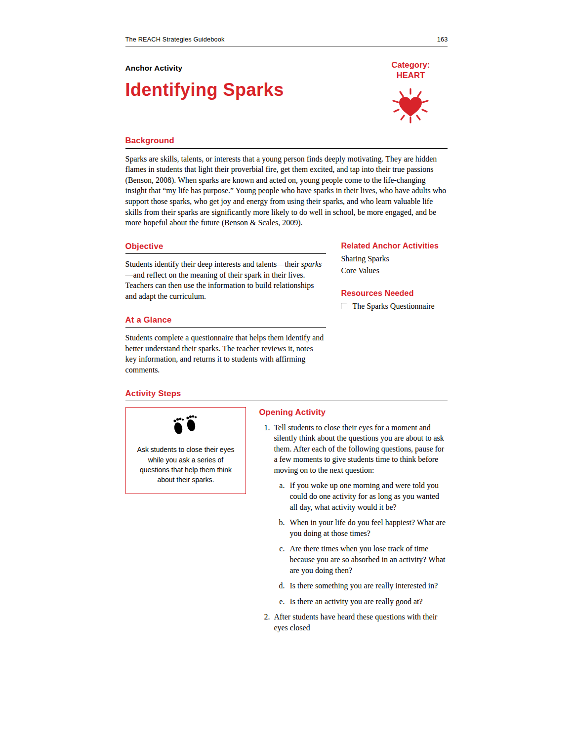The REACH Strategies Guidebook
163
Anchor Activity
Identifying Sparks
Category:
HEART
Background
Sparks are skills, talents, or interests that a young person finds deeply motivating. They are hidden flames in students that light their proverbial fire, get them excited, and tap into their true passions (Benson, 2008). When sparks are known and acted on, young people come to the life-changing insight that “my life has purpose.” Young people who have sparks in their lives, who have adults who support those sparks, who get joy and energy from using their sparks, and who learn valuable life skills from their sparks are significantly more likely to do well in school, be more engaged, and be more hopeful about the future (Benson & Scales, 2009).
Objective
Students identify their deep interests and talents—their sparks—and reflect on the meaning of their spark in their lives. Teachers can then use the information to build relationships and adapt the curriculum.
At a Glance
Students complete a questionnaire that helps them identify and better understand their sparks. The teacher reviews it, notes key information, and returns it to students with affirming comments.
Related Anchor Activities
Sharing Sparks
Core Values
Resources Needed
The Sparks Questionnaire
Activity Steps
Ask students to close their eyes while you ask a series of questions that help them think about their sparks.
Opening Activity
1. Tell students to close their eyes for a moment and silently think about the questions you are about to ask them. After each of the following questions, pause for a few moments to give students time to think before moving on to the next question:
a. If you woke up one morning and were told you could do one activity for as long as you wanted all day, what activity would it be?
b. When in your life do you feel happiest? What are you doing at those times?
c. Are there times when you lose track of time because you are so absorbed in an activity? What are you doing then?
d. Is there something you are really interested in?
e. Is there an activity you are really good at?
2. After students have heard these questions with their eyes closed